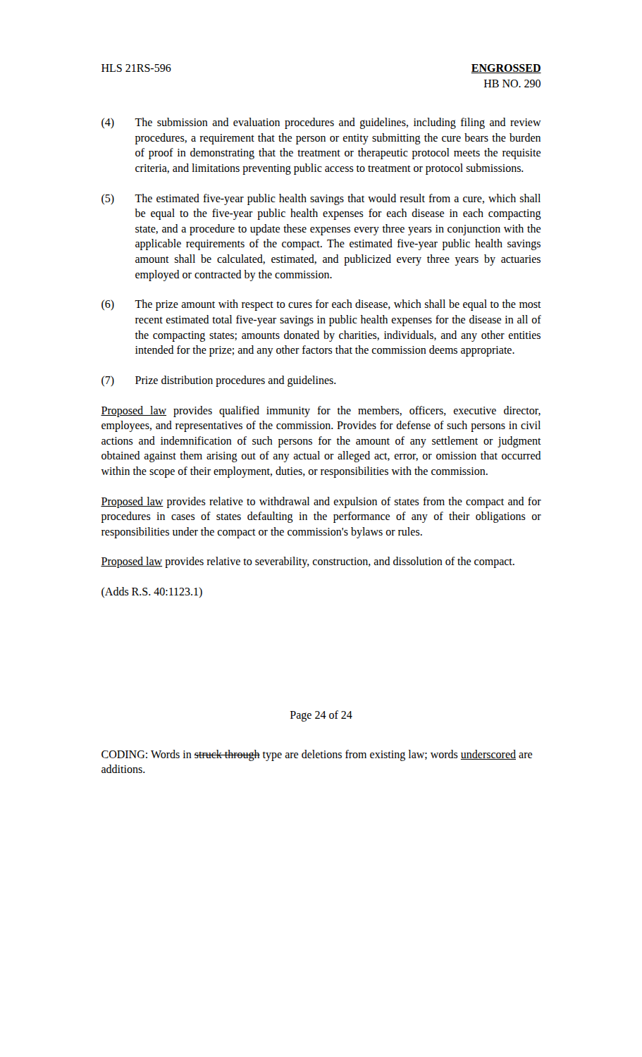HLS 21RS-596
ENGROSSED HB NO. 290
(4)
The submission and evaluation procedures and guidelines, including filing and review procedures, a requirement that the person or entity submitting the cure bears the burden of proof in demonstrating that the treatment or therapeutic protocol meets the requisite criteria, and limitations preventing public access to treatment or protocol submissions.
(5)
The estimated five-year public health savings that would result from a cure, which shall be equal to the five-year public health expenses for each disease in each compacting state, and a procedure to update these expenses every three years in conjunction with the applicable requirements of the compact. The estimated five-year public health savings amount shall be calculated, estimated, and publicized every three years by actuaries employed or contracted by the commission.
(6)
The prize amount with respect to cures for each disease, which shall be equal to the most recent estimated total five-year savings in public health expenses for the disease in all of the compacting states; amounts donated by charities, individuals, and any other entities intended for the prize; and any other factors that the commission deems appropriate.
(7)
Prize distribution procedures and guidelines.
Proposed law provides qualified immunity for the members, officers, executive director, employees, and representatives of the commission. Provides for defense of such persons in civil actions and indemnification of such persons for the amount of any settlement or judgment obtained against them arising out of any actual or alleged act, error, or omission that occurred within the scope of their employment, duties, or responsibilities with the commission.
Proposed law provides relative to withdrawal and expulsion of states from the compact and for procedures in cases of states defaulting in the performance of any of their obligations or responsibilities under the compact or the commission's bylaws or rules.
Proposed law provides relative to severability, construction, and dissolution of the compact.
(Adds R.S. 40:1123.1)
Page 24 of 24
CODING: Words in struck through type are deletions from existing law; words underscored are additions.